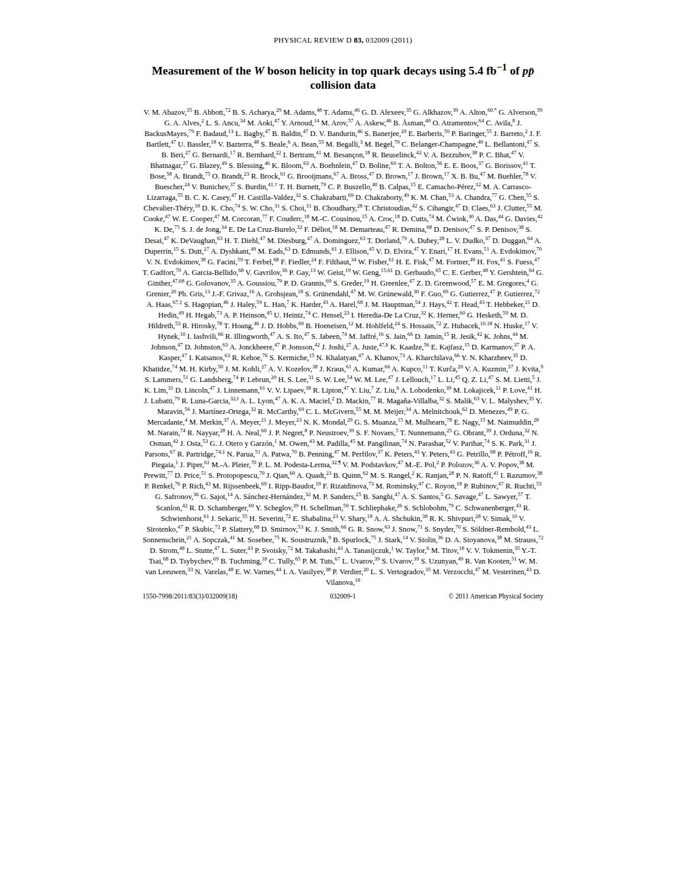PHYSICAL REVIEW D 83, 032009 (2011)
Measurement of the W boson helicity in top quark decays using 5.4 fb−1 of pp̄ collision data
V. M. Abazov,35 B. Abbott,72 B. S. Acharya,29 M. Adams,48 T. Adams,46 G. D. Alexeev,35 G. Alkhazov,39 A. Alton,60,* G. Alverson,59 G. A. Alves,2 L. S. Ancu,34 M. Aoki,47 Y. Arnoud,14 M. Arov,57 A. Askew,46 B. Åsman,40 O. Atramentov,64 C. Avila,8 J. BackusMayes,79 F. Badaud,13 L. Bagby,47 B. Baldin,47 D. V. Bandurin,46 S. Banerjee,29 E. Barberis,59 P. Baringer,55 J. Barreto,2 J. F. Bartlett,47 U. Bassler,18 V. Bazterra,48 S. Beale,6 A. Bean,55 M. Begalli,3 M. Begel,70 C. Belanger-Champagne,40 L. Bellantoni,47 S. B. Beri,27 G. Bernardi,17 R. Bernhard,22 I. Bertram,41 M. Besançon,18 R. Beuselinck,42 V. A. Bezzubov,38 P. C. Bhat,47 V. Bhatnagar,27 G. Blazey,49 S. Blessing,46 K. Bloom,63 A. Boehnlein,47 D. Boline,69 T. A. Bolton,56 E. E. Boos,37 G. Borissov,41 T. Bose,58 A. Brandt,75 O. Brandt,23 R. Brock,61 G. Brooijmans,67 A. Bross,47 D. Brown,17 J. Brown,17 X. B. Bu,47 M. Buehler,78 V. Buescher,24 V. Bunichev,37 S. Burdin,41,† T. H. Burnett,79 C. P. Buszello,40 B. Calpas,15 E. Camacho-Pérez,32 M. A. Carrasco-Lizarraga,55 B. C. K. Casey,47 H. Castilla-Valdez,32 S. Chakrabarti,69 D. Chakraborty,49 K. M. Chan,53 A. Chandra,77 G. Chen,55 S. Chevalier-Théry,18 D. K. Cho,74 S. W. Cho,31 S. Choi,31 B. Choudhary,28 T. Christoudias,42 S. Cihangir,47 D. Claes,63 J. Clutter,55 M. Cooke,47 W. E. Cooper,47 M. Corcoran,77 F. Couderc,18 M.-C. Cousinou,15 A. Croc,18 D. Cutts,74 M. Ćwiok,30 A. Das,44 G. Davies,42 K. De,75 S. J. de Jong,34 E. De La Cruz-Burelo,32 F. Déliot,18 M. Demarteau,47 R. Demina,68 D. Denisov,47 S. P. Denisov,38 S. Desai,47 K. DeVaughan,63 H. T. Diehl,47 M. Diesburg,47 A. Dominguez,63 T. Dorland,79 A. Dubey,28 L. V. Dudko,37 D. Duggan,64 A. Duperrin,15 S. Dutt,27 A. Dyshkant,49 M. Eads,63 D. Edmunds,61 J. Ellison,45 V. D. Elvira,47 Y. Enari,17 H. Evans,51 A. Evdokimov,70 V. N. Evdokimov,38 G. Facini,59 T. Ferbel,68 F. Fiedler,24 F. Filthaut,34 W. Fisher,61 H. E. Fisk,47 M. Fortner,49 H. Fox,41 S. Fuess,47 T. Gadfort,70 A. Garcia-Bellido,68 V. Gavrilov,36 P. Gay,13 W. Geist,19 W. Geng,15,61 D. Gerbaudo,65 C. E. Gerber,48 Y. Gershtein,64 G. Ginther,47,68 G. Golovanov,35 A. Goussiou,79 P. D. Grannis,69 S. Greder,19 H. Greenlee,47 Z. D. Greenwood,57 E. M. Gregores,4 G. Grenier,20 Ph. Gris,13 J.-F. Grivaz,16 A. Grohsjean,18 S. Grünendahl,47 M. W. Grünewald,30 F. Guo,69 G. Gutierrez,47 P. Gutierrez,72 A. Haas,67,‡ S. Hagopian,46 J. Haley,59 L. Han,7 K. Harder,43 A. Harel,68 J. M. Hauptman,54 J. Hays,42 T. Head,43 T. Hebbeker,21 D. Hedin,49 H. Hegab,73 A. P. Heinson,45 U. Heintz,74 C. Hensel,23 I. Heredia-De La Cruz,32 K. Herner,60 G. Hesketh,59 M. D. Hildreth,53 R. Hirosky,78 T. Hoang,46 J. D. Hobbs,69 B. Hoeneisen,12 M. Hohlfeld,24 S. Hossain,72 Z. Hubacek,10,18 N. Huske,17 V. Hynek,10 I. Iashvili,66 R. Illingworth,47 A. S. Ito,47 S. Jabeen,74 M. Jaffré,16 S. Jain,66 D. Jamin,15 R. Jesik,42 K. Johns,44 M. Johnson,47 D. Johnston,63 A. Jonckheere,47 P. Jonsson,42 J. Joshi,27 A. Juste,47,§ K. Kaadze,56 E. Kajfasz,15 D. Karmanov,37 P. A. Kasper,47 I. Katsanos,63 R. Kehoe,76 S. Kermiche,15 N. Khalatyan,47 A. Khanov,73 A. Kharchilava,66 Y. N. Kharzheev,35 D. Khatidze,74 M. H. Kirby,50 J. M. Kohli,27 A. V. Kozelov,38 J. Kraus,61 A. Kumar,66 A. Kupco,11 T. Kurča,20 V. A. Kuzmin,37 J. Kvita,9 S. Lammers,51 G. Landsberg,74 P. Lebrun,20 H. S. Lee,31 S. W. Lee,54 W. M. Lee,47 J. Lellouch,17 L. Li,45 Q. Z. Li,47 S. M. Lietti,5 J. K. Lim,31 D. Lincoln,47 J. Linnemann,61 V. V. Lipaev,38 R. Lipton,47 Y. Liu,7 Z. Liu,6 A. Lobodenko,39 M. Lokajicek,11 P. Love,41 H. J. Lubatti,79 R. Luna-Garcia,32,‖ A. L. Lyon,47 A. K. A. Maciel,2 D. Mackin,77 R. Magaña-Villalba,32 S. Malik,63 V. L. Malyshev,35 Y. Maravin,56 J. Martínez-Ortega,32 R. McCarthy,69 C. L. McGivern,55 M. M. Meijer,34 A. Melnitchouk,62 D. Menezes,49 P. G. Mercadante,4 M. Merkin,37 A. Meyer,21 J. Meyer,23 N. K. Mondal,29 G. S. Muanza,15 M. Mulhearn,78 E. Nagy,15 M. Naimuddin,28 M. Narain,74 R. Nayyar,28 H. A. Neal,60 J. P. Negret,8 P. Neustroev,39 S. F. Novaes,5 T. Nunnemann,25 G. Obrant,39 J. Orduna,32 N. Osman,42 J. Osta,53 G. J. Otero y Garzón,1 M. Owen,43 M. Padilla,45 M. Pangilinan,74 N. Parashar,52 V. Parihar,74 S. K. Park,31 J. Parsons,67 R. Partridge,74,‡ N. Parua,51 A. Patwa,70 B. Penning,47 M. Perfilov,37 K. Peters,43 Y. Peters,43 G. Petrillo,68 P. Pétroff,16 R. Piegaia,1 J. Piper,61 M.-A. Pleier,70 P. L. M. Podesta-Lerma,32,¶ V. M. Podstavkov,47 M.-E. Pol,2 P. Polozov,36 A. V. Popov,38 M. Prewitt,77 D. Price,51 S. Protopopescu,70 J. Qian,60 A. Quadt,23 B. Quinn,62 M. S. Rangel,2 K. Ranjan,28 P. N. Ratoff,41 I. Razumov,38 P. Renkel,76 P. Rich,43 M. Rijssenbeek,69 I. Ripp-Baudot,19 F. Rizatdinova,73 M. Rominsky,47 C. Royon,18 P. Rubinov,47 R. Ruchti,53 G. Safronov,36 G. Sajot,14 A. Sánchez-Hernández,32 M. P. Sanders,25 B. Sanghi,47 A. S. Santos,5 G. Savage,47 L. Sawyer,57 T. Scanlon,42 R. D. Schamberger,69 Y. Scheglov,39 H. Schellman,50 T. Schliephake,26 S. Schlobohm,79 C. Schwanenberger,43 R. Schwienhorst,61 J. Sekaric,55 H. Severini,72 E. Shabalina,23 V. Shary,18 A. A. Shchukin,38 R. K. Shivpuri,28 V. Simak,10 V. Sirotenko,47 P. Skubic,72 P. Slattery,68 D. Smirnov,53 K. J. Smith,66 G. R. Snow,63 J. Snow,71 S. Snyder,70 S. Söldner-Rembold,43 L. Sonnenschein,21 A. Sopczak,41 M. Sosebee,75 K. Soustruznik,9 B. Spurlock,75 J. Stark,14 V. Stolin,36 D. A. Stoyanova,38 M. Strauss,72 D. Strom,48 L. Stutte,47 L. Suter,43 P. Svoisky,72 M. Takahashi,43 A. Tanasijczuk,1 W. Taylor,6 M. Titov,18 V. V. Tokmenin,35 Y.-T. Tsai,68 D. Tsybychev,69 B. Tuchming,18 C. Tully,65 P. M. Tuts,67 L. Uvarov,39 S. Uvarov,39 S. Uzunyan,49 R. Van Kooten,51 W. M. van Leeuwen,33 N. Varelas,48 E. W. Varnes,44 I. A. Vasilyev,38 P. Verdier,20 L. S. Vertogradov,35 M. Verzocchi,47 M. Vesterinen,43 D. Vilanova,18
1550-7998/2011/83(3)/032009(18)
032009-1
© 2011 American Physical Society